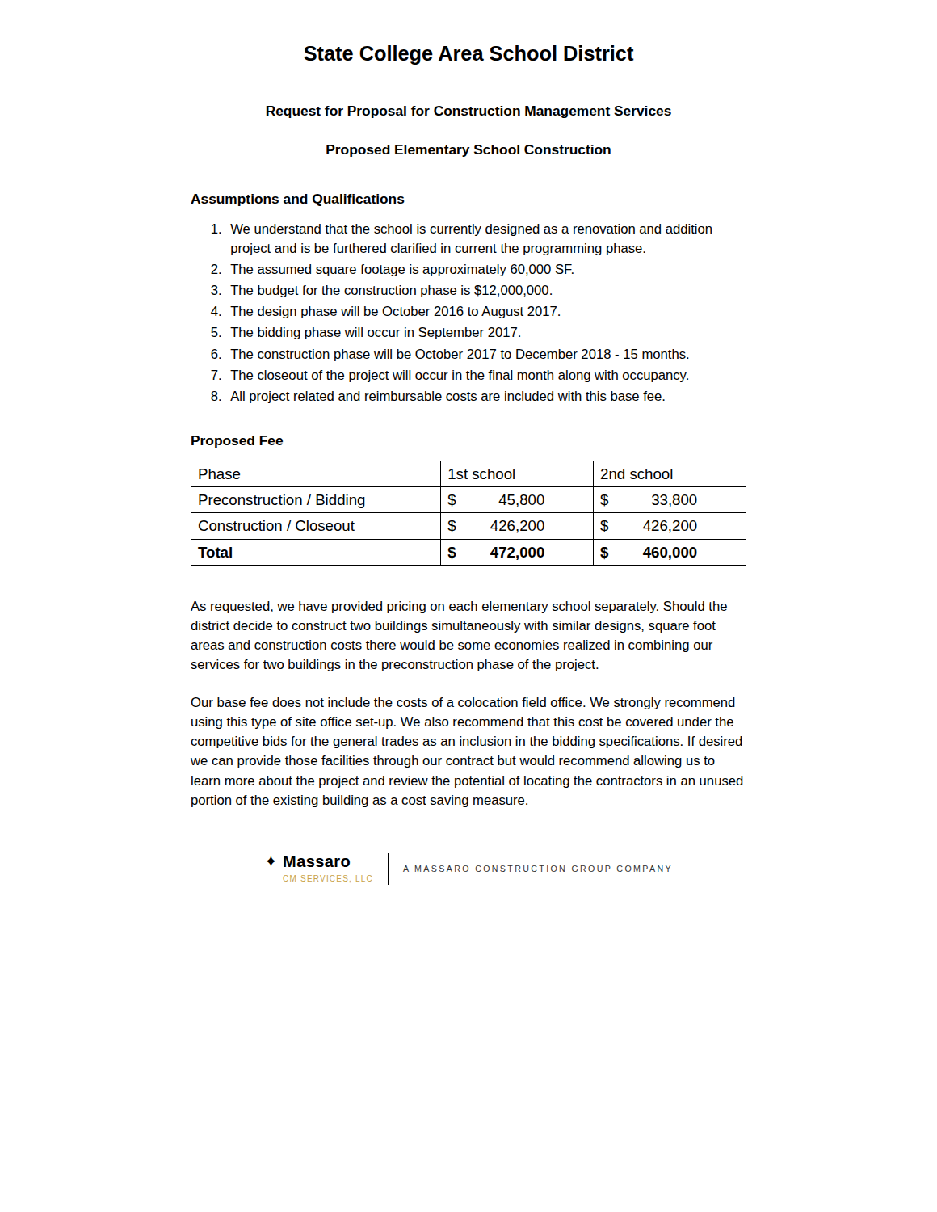State College Area School District
Request for Proposal for Construction Management Services
Proposed Elementary School Construction
Assumptions and Qualifications
We understand that the school is currently designed as a renovation and addition project and is be furthered clarified in current the programming phase.
The assumed square footage is approximately 60,000 SF.
The budget for the construction phase is $12,000,000.
The design phase will be October 2016 to August 2017.
The bidding phase will occur in September 2017.
The construction phase will be October 2017 to December 2018 - 15 months.
The closeout of the project will occur in the final month along with occupancy.
All project related and reimbursable costs are included with this base fee.
Proposed Fee
| Phase | 1st school | 2nd school |
| --- | --- | --- |
| Preconstruction / Bidding | $ 45,800 | $ 33,800 |
| Construction / Closeout | $ 426,200 | $ 426,200 |
| Total | $ 472,000 | $ 460,000 |
As requested, we have provided pricing on each elementary school separately. Should the district decide to construct two buildings simultaneously with similar designs, square foot areas and construction costs there would be some economies realized in combining our services for two buildings in the preconstruction phase of the project.
Our base fee does not include the costs of a colocation field office. We strongly recommend using this type of site office set-up. We also recommend that this cost be covered under the competitive bids for the general trades as an inclusion in the bidding specifications. If desired we can provide those facilities through our contract but would recommend allowing us to learn more about the project and review the potential of locating the contractors in an unused portion of the existing building as a cost saving measure.
✦ Massaro
CM Services, LLC
A Massaro Construction Group Company